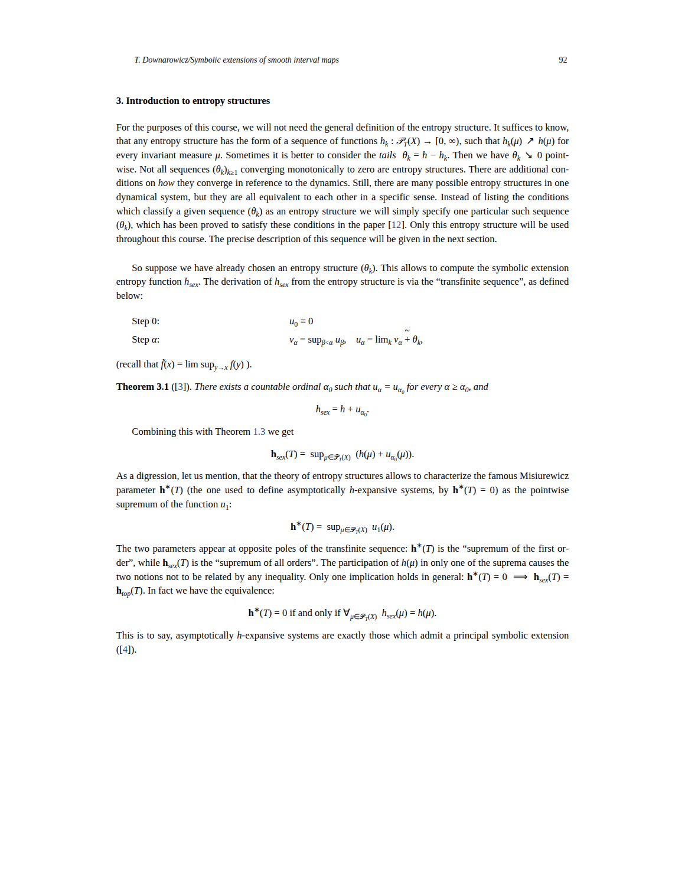T. Downarowicz/Symbolic extensions of smooth interval maps 92
3. Introduction to entropy structures
For the purposes of this course, we will not need the general definition of the entropy structure. It suffices to know, that any entropy structure has the form of a sequence of functions hk : 𝒫T(X) → [0, ∞), such that hk(μ) ↗ h(μ) for every invariant measure μ. Sometimes it is better to consider the tails θk = h − hk. Then we have θk ↘ 0 pointwise. Not all sequences (θk)k≥1 converging monotonically to zero are entropy structures. There are additional conditions on how they converge in reference to the dynamics. Still, there are many possible entropy structures in one dynamical system, but they are all equivalent to each other in a specific sense. Instead of listing the conditions which classify a given sequence (θk) as an entropy structure we will simply specify one particular such sequence (θk), which has been proved to satisfy these conditions in the paper [12]. Only this entropy structure will be used throughout this course. The precise description of this sequence will be given in the next section.
So suppose we have already chosen an entropy structure (θk). This allows to compute the symbolic extension entropy function hsex. The derivation of hsex from the entropy structure is via the “transfinite sequence”, as defined below:
| Step 0: | u 0 ≡ 0 |
| Step α : | v α = sup β < α u β , u α = lim k ~ v α + θ k , |
(recall that f̃(x) = lim supy→x f(y) ).
Theorem 3.1 ([3]). There exists a countable ordinal α0 such that uα = uα0 for every α ≥ α0, and
hsex = h + uα0.
Combining this with Theorem 1.3 we get
hsex(T) = supμ∈𝒫T(X) (h(μ) + uα0(μ)).
As a digression, let us mention, that the theory of entropy structures allows to characterize the famous Misiurewicz parameter h∗(T) (the one used to define asymptotically h-expansive systems, by h∗(T) = 0) as the pointwise supremum of the function u1:
h∗(T) = supμ∈𝒫T(X) u1(μ).
The two parameters appear at opposite poles of the transfinite sequence: h∗(T) is the “supremum of the first order”, while hsex(T) is the “supremum of all orders”. The participation of h(μ) in only one of the suprema causes the two notions not to be related by any inequality. Only one implication holds in general: h∗(T) = 0 ⟹ hsex(T) = htop(T). In fact we have the equivalence:
h∗(T) = 0 if and only if ∀μ∈𝒫T(X) hsex(μ) = h(μ).
This is to say, asymptotically h-expansive systems are exactly those which admit a principal symbolic extension ([4]).